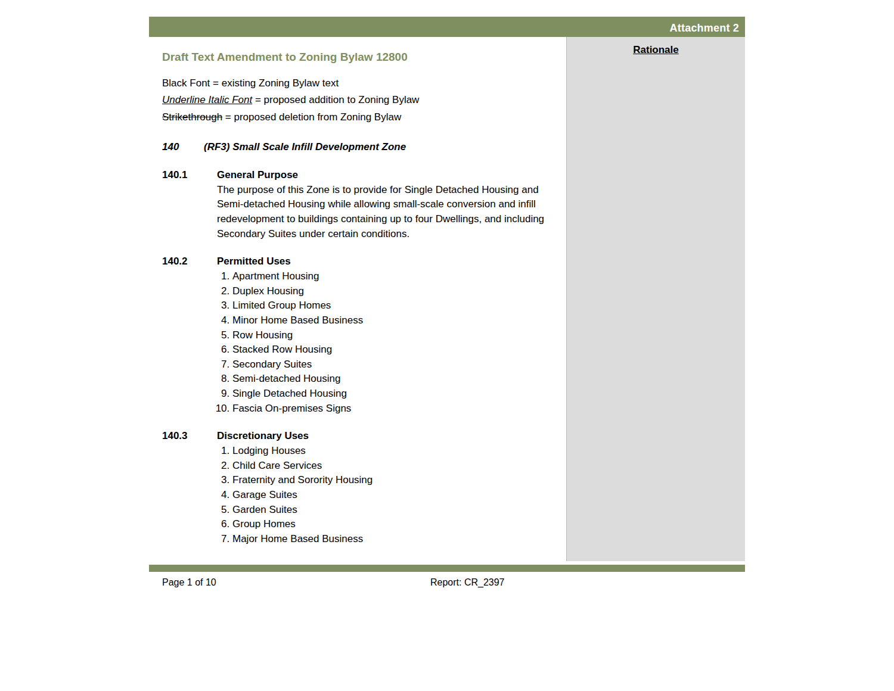Attachment 2
Draft Text Amendment to Zoning Bylaw 12800
Black Font = existing Zoning Bylaw text
Underline Italic Font = proposed addition to Zoning Bylaw
Strikethrough = proposed deletion from Zoning Bylaw
140(RF3) Small Scale Infill Development Zone
140.1
General Purpose
The purpose of this Zone is to provide for Single Detached Housing and Semi-detached Housing while allowing small-scale conversion and infill redevelopment to buildings containing up to four Dwellings, and including Secondary Suites under certain conditions.
140.2
Permitted Uses
Apartment Housing
Duplex Housing
Limited Group Homes
Minor Home Based Business
Row Housing
Stacked Row Housing
Secondary Suites
Semi-detached Housing
Single Detached Housing
Fascia On-premises Signs
140.3
Discretionary Uses
Lodging Houses
Child Care Services
Fraternity and Sorority Housing
Garage Suites
Garden Suites
Group Homes
Major Home Based Business
Rationale
Page 1 of 10
Report: CR_2397